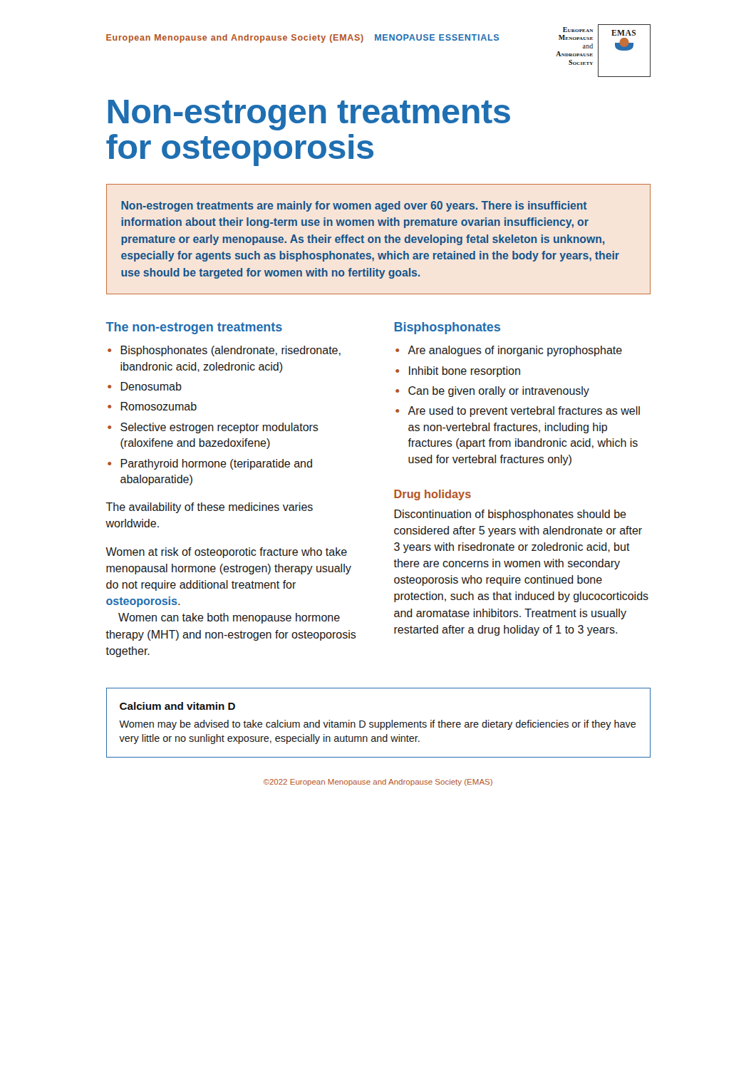European Menopause and Andropause Society (EMAS) MENOPAUSE ESSENTIALS
European Menopause and Andropause Society
EMAS
Non-estrogen treatments
for osteoporosis
Non-estrogen treatments are mainly for women aged over 60 years. There is insufficient information about their long-term use in women with premature ovarian insufficiency, or premature or early menopause. As their effect on the developing fetal skeleton is unknown, especially for agents such as bisphosphonates, which are retained in the body for years, their use should be targeted for women with no fertility goals.
The non-estrogen treatments
Bisphosphonates (alendronate, risedronate, ibandronic acid, zoledronic acid)
Denosumab
Romosozumab
Selective estrogen receptor modulators (raloxifene and bazedoxifene)
Parathyroid hormone (teriparatide and abaloparatide)
The availability of these medicines varies worldwide.
Women at risk of osteoporotic fracture who take menopausal hormone (estrogen) therapy usually do not require additional treatment for osteoporosis.
Women can take both menopause hormone therapy (MHT) and non-estrogen for osteoporosis together.
Bisphosphonates
Are analogues of inorganic pyrophosphate
Inhibit bone resorption
Can be given orally or intravenously
Are used to prevent vertebral fractures as well as non-vertebral fractures, including hip fractures (apart from ibandronic acid, which is used for vertebral fractures only)
Drug holidays
Discontinuation of bisphosphonates should be considered after 5 years with alendronate or after 3 years with risedronate or zoledronic acid, but there are concerns in women with secondary osteoporosis who require continued bone protection, such as that induced by glucocorticoids and aromatase inhibitors. Treatment is usually restarted after a drug holiday of 1 to 3 years.
Calcium and vitamin D
Women may be advised to take calcium and vitamin D supplements if there are dietary deficiencies or if they have very little or no sunlight exposure, especially in autumn and winter.
©2022 European Menopause and Andropause Society (EMAS)